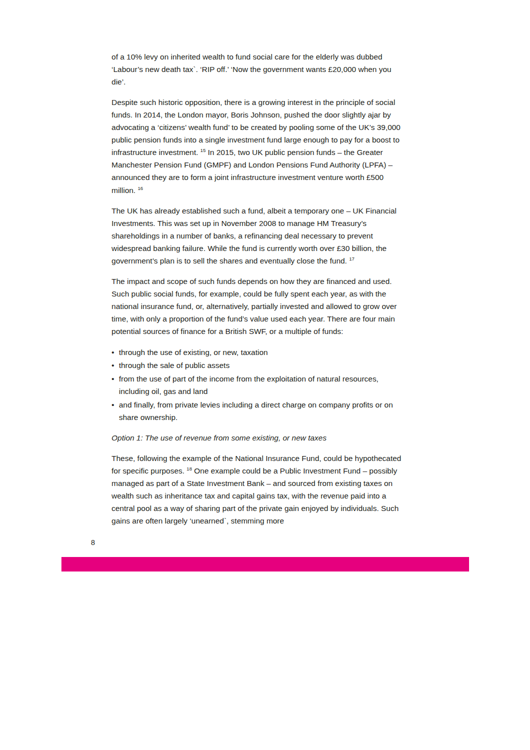of a 10% levy on inherited wealth to fund social care for the elderly was dubbed ‘Labour’s new death tax`. ‘RIP off.’ ‘Now the government wants £20,000 when you die’.
Despite such historic opposition, there is a growing interest in the principle of social funds. In 2014, the London mayor, Boris Johnson, pushed the door slightly ajar by advocating a ‘citizens’ wealth fund’ to be created by pooling some of the UK’s 39,000 public pension funds into a single investment fund large enough to pay for a boost to infrastructure investment. 15 In 2015, two UK public pension funds – the Greater Manchester Pension Fund (GMPF) and London Pensions Fund Authority (LPFA) – announced they are to form a joint infrastructure investment venture worth £500 million. 16
The UK has already established such a fund, albeit a temporary one – UK Financial Investments. This was set up in November 2008 to manage HM Treasury’s shareholdings in a number of banks, a refinancing deal necessary to prevent widespread banking failure. While the fund is currently worth over £30 billion, the government’s plan is to sell the shares and eventually close the fund. 17
The impact and scope of such funds depends on how they are financed and used. Such public social funds, for example, could be fully spent each year, as with the national insurance fund, or, alternatively, partially invested and allowed to grow over time, with only a proportion of the fund’s value used each year. There are four main potential sources of finance for a British SWF, or a multiple of funds:
through the use of existing, or new, taxation
through the sale of public assets
from the use of part of the income from the exploitation of natural resources, including oil, gas and land
and finally, from private levies including a direct charge on company profits or on share ownership.
Option 1: The use of revenue from some existing, or new taxes
These, following the example of the National Insurance Fund, could be hypothecated for specific purposes. 18 One example could be a Public Investment Fund – possibly managed as part of a State Investment Bank – and sourced from existing taxes on wealth such as inheritance tax and capital gains tax, with the revenue paid into a central pool as a way of sharing part of the private gain enjoyed by individuals. Such gains are often largely ‘unearned`, stemming more
8